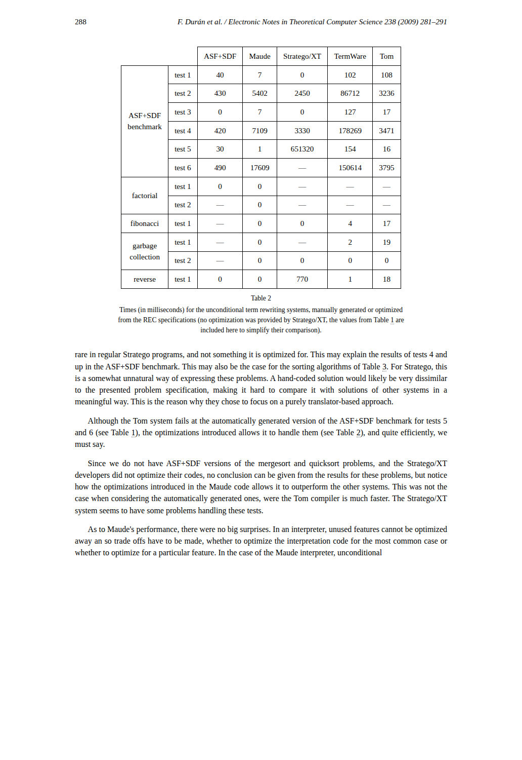288 F. Durán et al. / Electronic Notes in Theoretical Computer Science 238 (2009) 281–291
| | ASF+SDF | Maude | Stratego/XT | TermWare | Tom |
| --- | --- | --- | --- | --- | --- |
| ASF+SDF benchmark | test 1 | 40 | 7 | 0 | 102 | 108 |
| test 2 | 430 | 5402 | 2450 | 86712 | 3236 |
| test 3 | 0 | 7 | 0 | 127 | 17 |
| test 4 | 420 | 7109 | 3330 | 178269 | 3471 |
| test 5 | 30 | 1 | 651320 | 154 | 16 |
| test 6 | 490 | 17609 | — | 150614 | 3795 |
| factorial | test 1 | 0 | 0 | — | — | — |
| test 2 | — | 0 | — | — | — |
| fibonacci | test 1 | — | 0 | 0 | 4 | 17 |
| garbage collection | test 1 | — | 0 | — | 2 | 19 |
| test 2 | — | 0 | 0 | 0 | 0 |
| reverse | test 1 | 0 | 0 | 770 | 1 | 18 |
Table 2 Times (in milliseconds) for the unconditional term rewriting systems, manually generated or optimized from the REC specifications (no optimization was provided by Stratego/XT, the values from Table 1 are included here to simplify their comparison).
rare in regular Stratego programs, and not something it is optimized for. This may explain the results of tests 4 and up in the ASF+SDF benchmark. This may also be the case for the sorting algorithms of Table 3. For Stratego, this is a somewhat unnatural way of expressing these problems. A hand-coded solution would likely be very dissimilar to the presented problem specification, making it hard to compare it with solutions of other systems in a meaningful way. This is the reason why they chose to focus on a purely translator-based approach.
Although the Tom system fails at the automatically generated version of the ASF+SDF benchmark for tests 5 and 6 (see Table 1), the optimizations introduced allows it to handle them (see Table 2), and quite efficiently, we must say.
Since we do not have ASF+SDF versions of the mergesort and quicksort problems, and the Stratego/XT developers did not optimize their codes, no conclusion can be given from the results for these problems, but notice how the optimizations introduced in the Maude code allows it to outperform the other systems. This was not the case when considering the automatically generated ones, were the Tom compiler is much faster. The Stratego/XT system seems to have some problems handling these tests.
As to Maude's performance, there were no big surprises. In an interpreter, unused features cannot be optimized away an so trade offs have to be made, whether to optimize the interpretation code for the most common case or whether to optimize for a particular feature. In the case of the Maude interpreter, unconditional